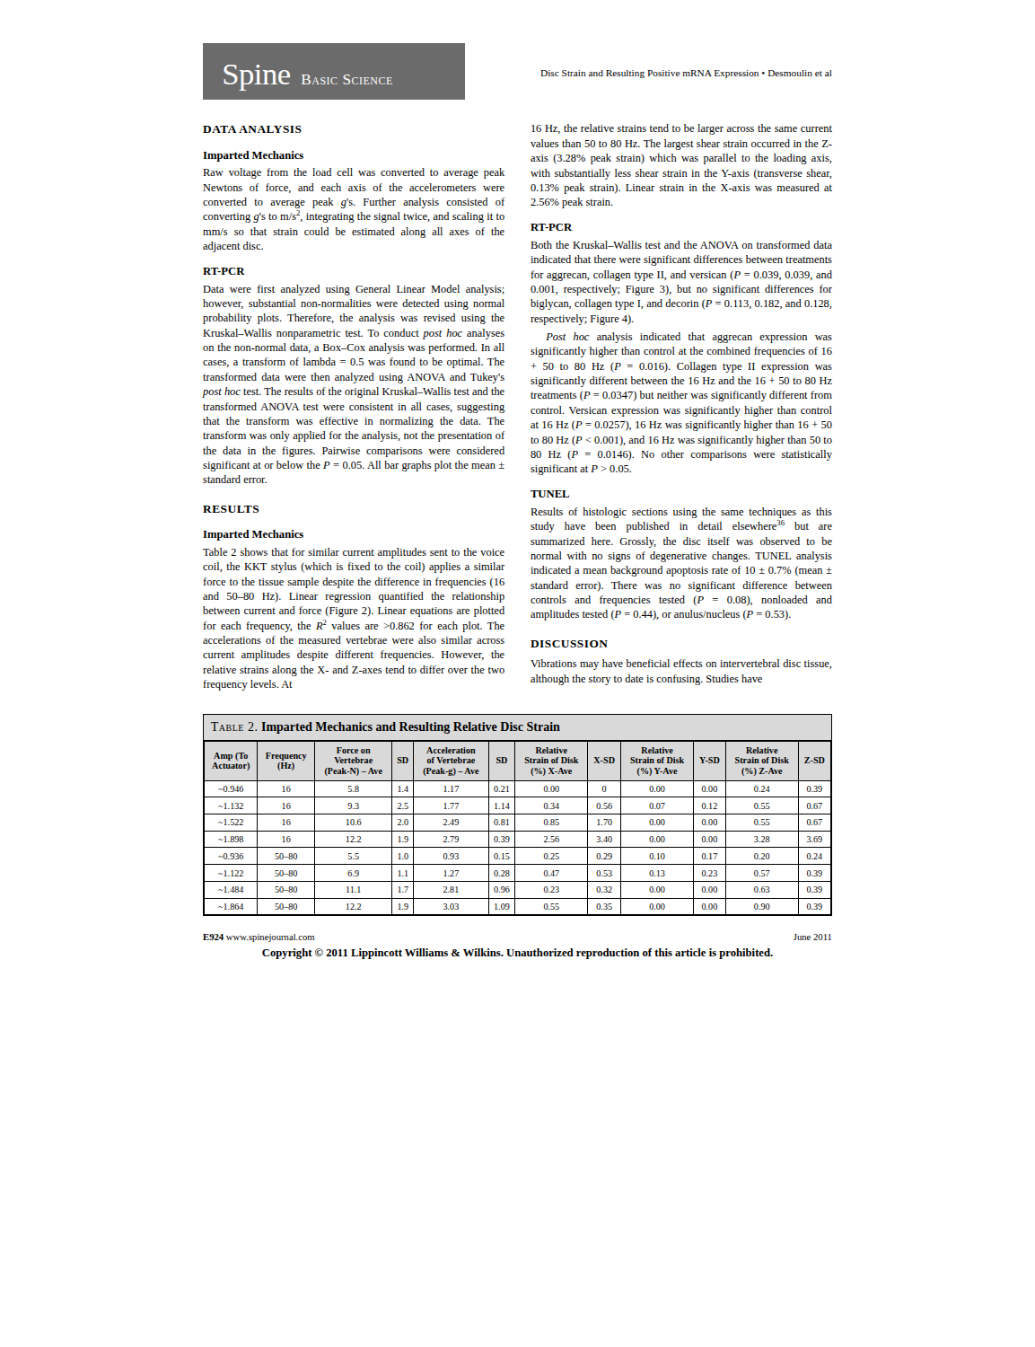Spine Basic Science
Disc Strain and Resulting Positive mRNA Expression • Desmoulin et al
Data Analysis
Imparted Mechanics
Raw voltage from the load cell was converted to average peak Newtons of force, and each axis of the accelerometers were converted to average peak g's. Further analysis consisted of converting g's to m/s2, integrating the signal twice, and scaling it to mm/s so that strain could be estimated along all axes of the adjacent disc.
RT-PCR
Data were first analyzed using General Linear Model analysis; however, substantial non-normalities were detected using normal probability plots. Therefore, the analysis was revised using the Kruskal–Wallis nonparametric test. To conduct post hoc analyses on the non-normal data, a Box–Cox analysis was performed. In all cases, a transform of lambda = 0.5 was found to be optimal. The transformed data were then analyzed using ANOVA and Tukey's post hoc test. The results of the original Kruskal–Wallis test and the transformed ANOVA test were consistent in all cases, suggesting that the transform was effective in normalizing the data. The transform was only applied for the analysis, not the presentation of the data in the figures. Pairwise comparisons were considered significant at or below the P = 0.05. All bar graphs plot the mean ± standard error.
Results
Imparted Mechanics
Table 2 shows that for similar current amplitudes sent to the voice coil, the KKT stylus (which is fixed to the coil) applies a similar force to the tissue sample despite the difference in frequencies (16 and 50–80 Hz). Linear regression quantified the relationship between current and force (Figure 2). Linear equations are plotted for each frequency, the R2 values are >0.862 for each plot. The accelerations of the measured vertebrae were also similar across current amplitudes despite different frequencies. However, the relative strains along the X- and Z-axes tend to differ over the two frequency levels. At
16 Hz, the relative strains tend to be larger across the same current values than 50 to 80 Hz. The largest shear strain occurred in the Z-axis (3.28% peak strain) which was parallel to the loading axis, with substantially less shear strain in the Y-axis (transverse shear, 0.13% peak strain). Linear strain in the X-axis was measured at 2.56% peak strain.
RT-PCR
Both the Kruskal–Wallis test and the ANOVA on transformed data indicated that there were significant differences between treatments for aggrecan, collagen type II, and versican (P = 0.039, 0.039, and 0.001, respectively; Figure 3), but no significant differences for biglycan, collagen type I, and decorin (P = 0.113, 0.182, and 0.128, respectively; Figure 4).
Post hoc analysis indicated that aggrecan expression was significantly higher than control at the combined frequencies of 16 + 50 to 80 Hz (P = 0.016). Collagen type II expression was significantly different between the 16 Hz and the 16 + 50 to 80 Hz treatments (P = 0.0347) but neither was significantly different from control. Versican expression was significantly higher than control at 16 Hz (P = 0.0257), 16 Hz was significantly higher than 16 + 50 to 80 Hz (P < 0.001), and 16 Hz was significantly higher than 50 to 80 Hz (P = 0.0146). No other comparisons were statistically significant at P > 0.05.
TUNEL
Results of histologic sections using the same techniques as this study have been published in detail elsewhere36 but are summarized here. Grossly, the disc itself was observed to be normal with no signs of degenerative changes. TUNEL analysis indicated a mean background apoptosis rate of 10 ± 0.7% (mean ± standard error). There was no significant difference between controls and frequencies tested (P = 0.08), nonloaded and amplitudes tested (P = 0.44), or anulus/nucleus (P = 0.53).
Discussion
Vibrations may have beneficial effects on intervertebral disc tissue, although the story to date is confusing. Studies have
Table 2. Imparted Mechanics and Resulting Relative Disc Strain
| Amp (To Actuator) | Frequency (Hz) | Force on Vertebrae (Peak-N) – Ave | SD | Acceleration of Vertebrae (Peak-g) – Ave | SD | Relative Strain of Disk (%) X-Ave | X-SD | Relative Strain of Disk (%) Y-Ave | Y-SD | Relative Strain of Disk (%) Z-Ave | Z-SD |
| --- | --- | --- | --- | --- | --- | --- | --- | --- | --- | --- | --- |
| ~0.946 | 16 | 5.8 | 1.4 | 1.17 | 0.21 | 0.00 | 0 | 0.00 | 0.00 | 0.24 | 0.39 |
| ~1.132 | 16 | 9.3 | 2.5 | 1.77 | 1.14 | 0.34 | 0.56 | 0.07 | 0.12 | 0.55 | 0.67 |
| ~1.522 | 16 | 10.6 | 2.0 | 2.49 | 0.81 | 0.85 | 1.70 | 0.00 | 0.00 | 0.55 | 0.67 |
| ~1.898 | 16 | 12.2 | 1.9 | 2.79 | 0.39 | 2.56 | 3.40 | 0.00 | 0.00 | 3.28 | 3.69 |
| ~0.936 | 50–80 | 5.5 | 1.0 | 0.93 | 0.15 | 0.25 | 0.29 | 0.10 | 0.17 | 0.20 | 0.24 |
| ~1.122 | 50–80 | 6.9 | 1.1 | 1.27 | 0.28 | 0.47 | 0.53 | 0.13 | 0.23 | 0.57 | 0.39 |
| ~1.484 | 50–80 | 11.1 | 1.7 | 2.81 | 0.96 | 0.23 | 0.32 | 0.00 | 0.00 | 0.63 | 0.39 |
| ~1.864 | 50–80 | 12.2 | 1.9 | 3.03 | 1.09 | 0.55 | 0.35 | 0.00 | 0.00 | 0.90 | 0.39 |
E924 www.spinejournal.com
June 2011
Copyright © 2011 Lippincott Williams & Wilkins. Unauthorized reproduction of this article is prohibited.